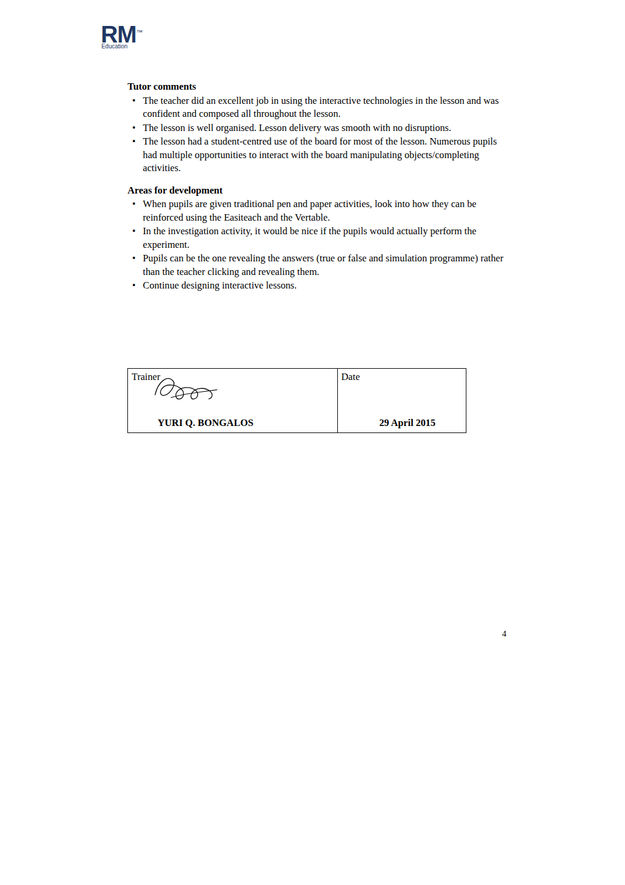RM™ Education
Tutor comments
The teacher did an excellent job in using the interactive technologies in the lesson and was confident and composed all throughout the lesson.
The lesson is well organised. Lesson delivery was smooth with no disruptions.
The lesson had a student-centred use of the board for most of the lesson. Numerous pupils had multiple opportunities to interact with the board manipulating objects/completing activities.
Areas for development
When pupils are given traditional pen and paper activities, look into how they can be reinforced using the Easiteach and the Vertable.
In the investigation activity, it would be nice if the pupils would actually perform the experiment.
Pupils can be the one revealing the answers (true or false and simulation programme) rather than the teacher clicking and revealing them.
Continue designing interactive lessons.
| Trainer YURI Q. BONGALOS | Date 29 April 2015 |
4